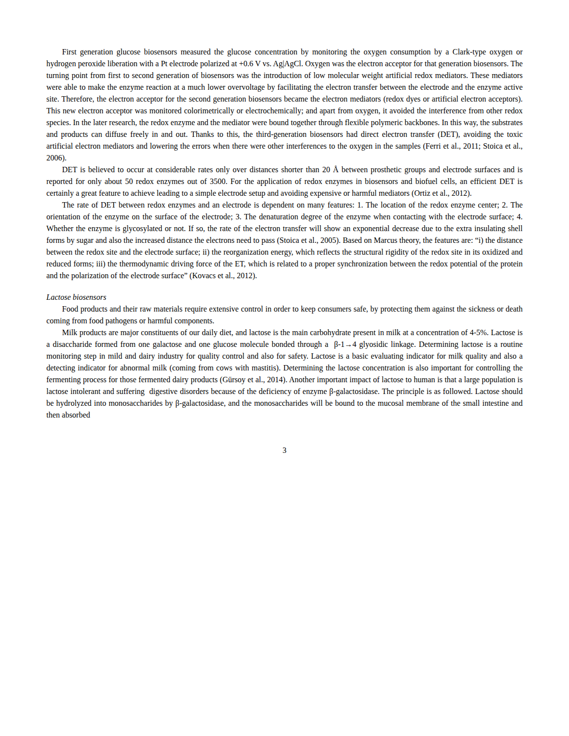First generation glucose biosensors measured the glucose concentration by monitoring the oxygen consumption by a Clark-type oxygen or hydrogen peroxide liberation with a Pt electrode polarized at +0.6 V vs. Ag|AgCl. Oxygen was the electron acceptor for that generation biosensors. The turning point from first to second generation of biosensors was the introduction of low molecular weight artificial redox mediators. These mediators were able to make the enzyme reaction at a much lower overvoltage by facilitating the electron transfer between the electrode and the enzyme active site. Therefore, the electron acceptor for the second generation biosensors became the electron mediators (redox dyes or artificial electron acceptors). This new electron acceptor was monitored colorimetrically or electrochemically; and apart from oxygen, it avoided the interference from other redox species. In the later research, the redox enzyme and the mediator were bound together through flexible polymeric backbones. In this way, the substrates and products can diffuse freely in and out. Thanks to this, the third-generation biosensors had direct electron transfer (DET), avoiding the toxic artificial electron mediators and lowering the errors when there were other interferences to the oxygen in the samples (Ferri et al., 2011; Stoica et al., 2006).
DET is believed to occur at considerable rates only over distances shorter than 20 Å between prosthetic groups and electrode surfaces and is reported for only about 50 redox enzymes out of 3500. For the application of redox enzymes in biosensors and biofuel cells, an efficient DET is certainly a great feature to achieve leading to a simple electrode setup and avoiding expensive or harmful mediators (Ortiz et al., 2012).
The rate of DET between redox enzymes and an electrode is dependent on many features: 1. The location of the redox enzyme center; 2. The orientation of the enzyme on the surface of the electrode; 3. The denaturation degree of the enzyme when contacting with the electrode surface; 4. Whether the enzyme is glycosylated or not. If so, the rate of the electron transfer will show an exponential decrease due to the extra insulating shell forms by sugar and also the increased distance the electrons need to pass (Stoica et al., 2005). Based on Marcus theory, the features are: “i) the distance between the redox site and the electrode surface; ii) the reorganization energy, which reflects the structural rigidity of the redox site in its oxidized and reduced forms; iii) the thermodynamic driving force of the ET, which is related to a proper synchronization between the redox potential of the protein and the polarization of the electrode surface” (Kovacs et al., 2012).
Lactose biosensors
Food products and their raw materials require extensive control in order to keep consumers safe, by protecting them against the sickness or death coming from food pathogens or harmful components.
Milk products are major constituents of our daily diet, and lactose is the main carbohydrate present in milk at a concentration of 4-5%. Lactose is a disaccharide formed from one galactose and one glucose molecule bonded through a β-1→4 glyosidic linkage. Determining lactose is a routine monitoring step in mild and dairy industry for quality control and also for safety. Lactose is a basic evaluating indicator for milk quality and also a detecting indicator for abnormal milk (coming from cows with mastitis). Determining the lactose concentration is also important for controlling the fermenting process for those fermented dairy products (Gürsoy et al., 2014). Another important impact of lactose to human is that a large population is lactose intolerant and suffering digestive disorders because of the deficiency of enzyme β-galactosidase. The principle is as followed. Lactose should be hydrolyzed into monosaccharides by β-galactosidase, and the monosaccharides will be bound to the mucosal membrane of the small intestine and then absorbed
3